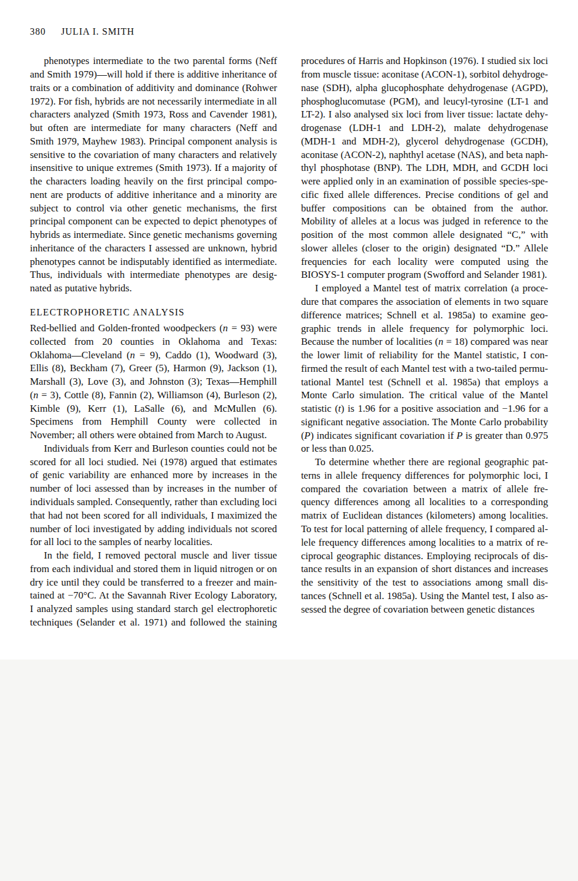380 JULIA I. SMITH
phenotypes intermediate to the two parental forms (Neff and Smith 1979)—will hold if there is additive inheritance of traits or a combination of additivity and dominance (Rohwer 1972). For fish, hybrids are not necessarily intermediate in all characters analyzed (Smith 1973, Ross and Cavender 1981), but often are intermediate for many characters (Neff and Smith 1979, Mayhew 1983). Principal component analysis is sensitive to the covariation of many characters and relatively insensitive to unique extremes (Smith 1973). If a majority of the characters loading heavily on the first principal component are products of additive inheritance and a minority are subject to control via other genetic mechanisms, the first principal component can be expected to depict phenotypes of hybrids as intermediate. Since genetic mechanisms governing inheritance of the characters I assessed are unknown, hybrid phenotypes cannot be indisputably identified as intermediate. Thus, individuals with intermediate phenotypes are designated as putative hybrids.
Electrophoretic Analysis
Red-bellied and Golden-fronted woodpeckers (n = 93) were collected from 20 counties in Oklahoma and Texas: Oklahoma—Cleveland (n = 9), Caddo (1), Woodward (3), Ellis (8), Beckham (7), Greer (5), Harmon (9), Jackson (1), Marshall (3), Love (3), and Johnston (3); Texas—Hemphill (n = 3), Cottle (8), Fannin (2), Williamson (4), Burleson (2), Kimble (9), Kerr (1), LaSalle (6), and McMullen (6). Specimens from Hemphill County were collected in November; all others were obtained from March to August.
Individuals from Kerr and Burleson counties could not be scored for all loci studied. Nei (1978) argued that estimates of genic variability are enhanced more by increases in the number of loci assessed than by increases in the number of individuals sampled. Consequently, rather than excluding loci that had not been scored for all individuals, I maximized the number of loci investigated by adding individuals not scored for all loci to the samples of nearby localities.
In the field, I removed pectoral muscle and liver tissue from each individual and stored them in liquid nitrogen or on dry ice until they could be transferred to a freezer and maintained at −70°C. At the Savannah River Ecology Laboratory, I analyzed samples using standard starch gel electrophoretic techniques (Selander et al. 1971) and followed the staining procedures of Harris and Hopkinson (1976). I studied six loci from muscle tissue: aconitase (ACON-1), sorbitol dehydrogenase (SDH), alpha glucophosphate dehydrogenase (AGPD), phosphoglucomutase (PGM), and leucyl-tyrosine (LT-1 and LT-2). I also analysed six loci from liver tissue: lactate dehydrogenase (LDH-1 and LDH-2), malate dehydrogenase (MDH-1 and MDH-2), glycerol dehydrogenase (GCDH), aconitase (ACON-2), naphthyl acetase (NAS), and beta naphthyl phosphotase (BNP). The LDH, MDH, and GCDH loci were applied only in an examination of possible species-specific fixed allele differences. Precise conditions of gel and buffer compositions can be obtained from the author. Mobility of alleles at a locus was judged in reference to the position of the most common allele designated “C,” with slower alleles (closer to the origin) designated “D.” Allele frequencies for each locality were computed using the BIOSYS-1 computer program (Swofford and Selander 1981).
I employed a Mantel test of matrix correlation (a procedure that compares the association of elements in two square difference matrices; Schnell et al. 1985a) to examine geographic trends in allele frequency for polymorphic loci. Because the number of localities (n = 18) compared was near the lower limit of reliability for the Mantel statistic, I confirmed the result of each Mantel test with a two-tailed permutational Mantel test (Schnell et al. 1985a) that employs a Monte Carlo simulation. The critical value of the Mantel statistic (t) is 1.96 for a positive association and −1.96 for a significant negative association. The Monte Carlo probability (P) indicates significant covariation if P is greater than 0.975 or less than 0.025.
To determine whether there are regional geographic patterns in allele frequency differences for polymorphic loci, I compared the covariation between a matrix of allele frequency differences among all localities to a corresponding matrix of Euclidean distances (kilometers) among localities. To test for local patterning of allele frequency, I compared allele frequency differences among localities to a matrix of reciprocal geographic distances. Employing reciprocals of distance results in an expansion of short distances and increases the sensitivity of the test to associations among small distances (Schnell et al. 1985a). Using the Mantel test, I also assessed the degree of covariation between genetic distances